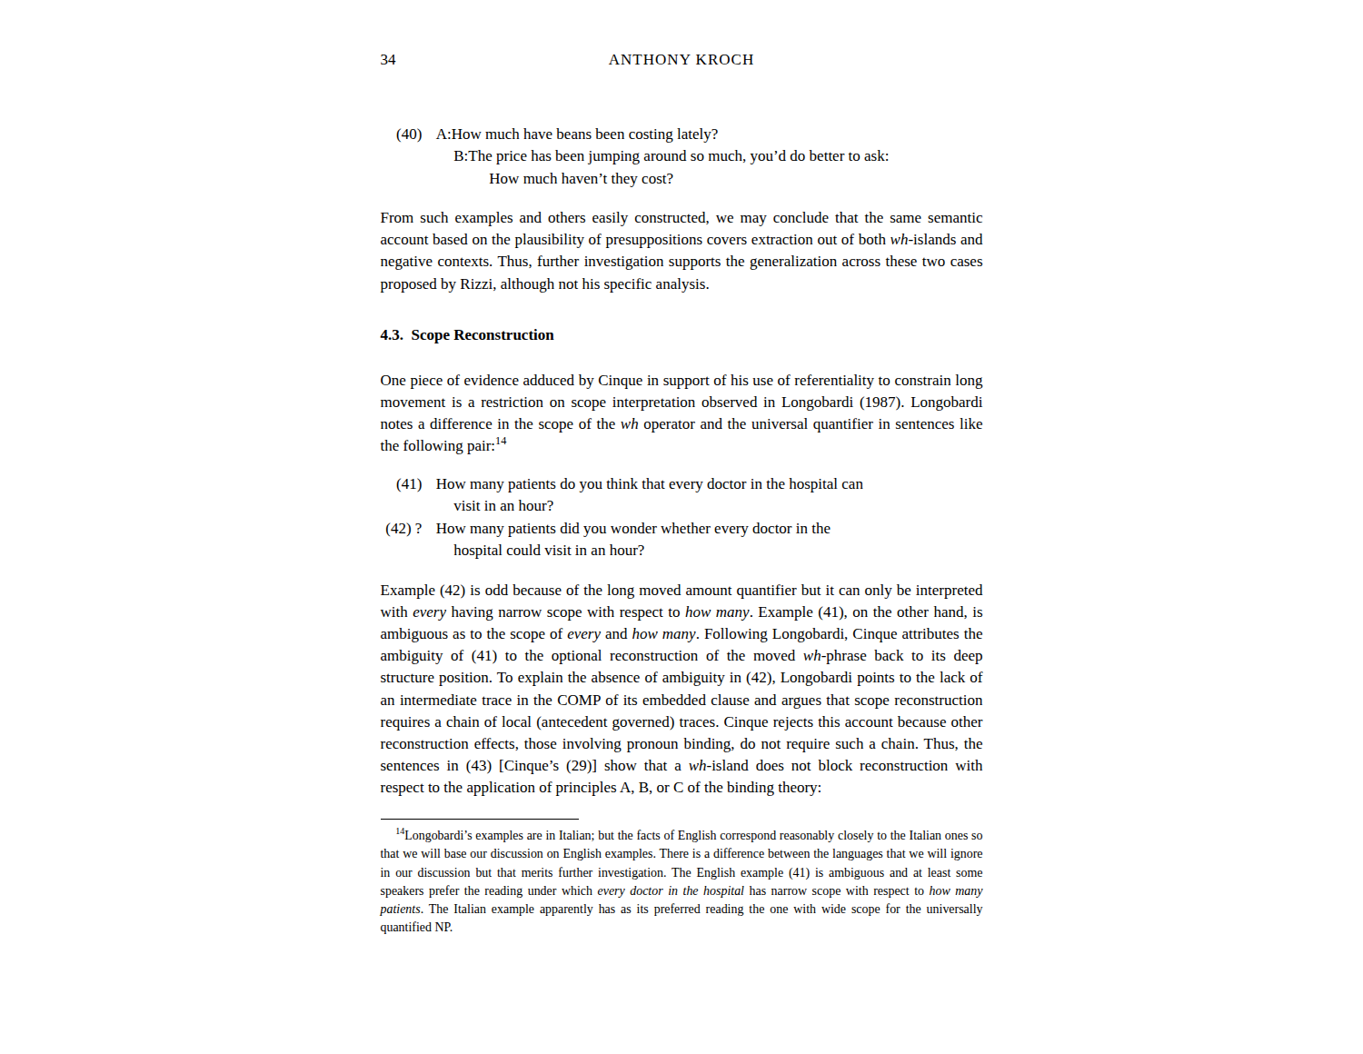34
ANTHONY KROCH
(40)
A:How much have beans been costing lately? B:The price has been jumping around so much, you’d do better to ask: How much haven’t they cost?
From such examples and others easily constructed, we may conclude that the same semantic account based on the plausibility of presuppositions covers extraction out of both wh-islands and negative contexts. Thus, further investigation supports the generalization across these two cases proposed by Rizzi, although not his specific analysis.
4.3. Scope Reconstruction
One piece of evidence adduced by Cinque in support of his use of referentiality to constrain long movement is a restriction on scope interpretation observed in Longobardi (1987). Longobardi notes a difference in the scope of the wh operator and the universal quantifier in sentences like the following pair:14
(41)
How many patients do you think that every doctor in the hospital can visit in an hour?
(42) ?
How many patients did you wonder whether every doctor in the hospital could visit in an hour?
Example (42) is odd because of the long moved amount quantifier but it can only be interpreted with every having narrow scope with respect to how many. Example (41), on the other hand, is ambiguous as to the scope of every and how many. Following Longobardi, Cinque attributes the ambiguity of (41) to the optional reconstruction of the moved wh-phrase back to its deep structure position. To explain the absence of ambiguity in (42), Longobardi points to the lack of an intermediate trace in the COMP of its embedded clause and argues that scope reconstruction requires a chain of local (antecedent governed) traces. Cinque rejects this account because other reconstruction effects, those involving pronoun binding, do not require such a chain. Thus, the sentences in (43) [Cinque’s (29)] show that a wh-island does not block reconstruction with respect to the application of principles A, B, or C of the binding theory:
14Longobardi’s examples are in Italian; but the facts of English correspond reasonably closely to the Italian ones so that we will base our discussion on English examples. There is a difference between the languages that we will ignore in our discussion but that merits further investigation. The English example (41) is ambiguous and at least some speakers prefer the reading under which every doctor in the hospital has narrow scope with respect to how many patients. The Italian example apparently has as its preferred reading the one with wide scope for the universally quantified NP.